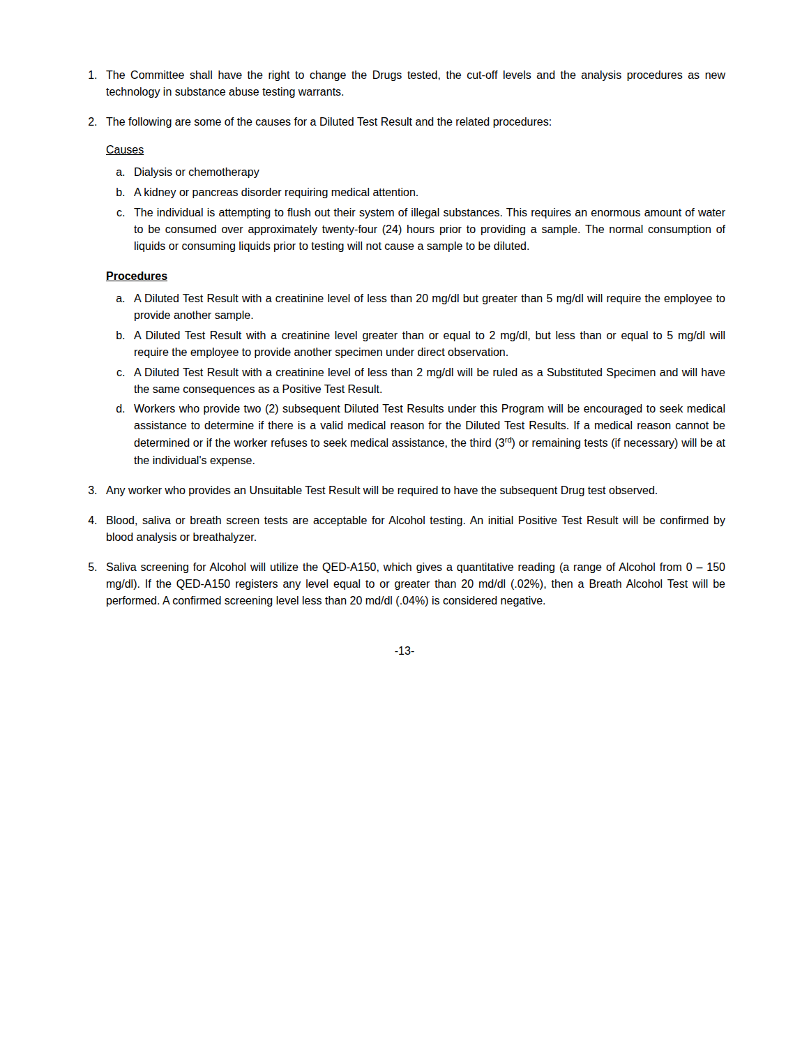The Committee shall have the right to change the Drugs tested, the cut-off levels and the analysis procedures as new technology in substance abuse testing warrants.
The following are some of the causes for a Diluted Test Result and the related procedures:
Causes
Dialysis or chemotherapy
A kidney or pancreas disorder requiring medical attention.
The individual is attempting to flush out their system of illegal substances. This requires an enormous amount of water to be consumed over approximately twenty-four (24) hours prior to providing a sample. The normal consumption of liquids or consuming liquids prior to testing will not cause a sample to be diluted.
Procedures
A Diluted Test Result with a creatinine level of less than 20 mg/dl but greater than 5 mg/dl will require the employee to provide another sample.
A Diluted Test Result with a creatinine level greater than or equal to 2 mg/dl, but less than or equal to 5 mg/dl will require the employee to provide another specimen under direct observation.
A Diluted Test Result with a creatinine level of less than 2 mg/dl will be ruled as a Substituted Specimen and will have the same consequences as a Positive Test Result.
Workers who provide two (2) subsequent Diluted Test Results under this Program will be encouraged to seek medical assistance to determine if there is a valid medical reason for the Diluted Test Results. If a medical reason cannot be determined or if the worker refuses to seek medical assistance, the third (3rd) or remaining tests (if necessary) will be at the individual's expense.
Any worker who provides an Unsuitable Test Result will be required to have the subsequent Drug test observed.
Blood, saliva or breath screen tests are acceptable for Alcohol testing. An initial Positive Test Result will be confirmed by blood analysis or breathalyzer.
Saliva screening for Alcohol will utilize the QED-A150, which gives a quantitative reading (a range of Alcohol from 0 – 150 mg/dl). If the QED-A150 registers any level equal to or greater than 20 md/dl (.02%), then a Breath Alcohol Test will be performed. A confirmed screening level less than 20 md/dl (.04%) is considered negative.
-13-